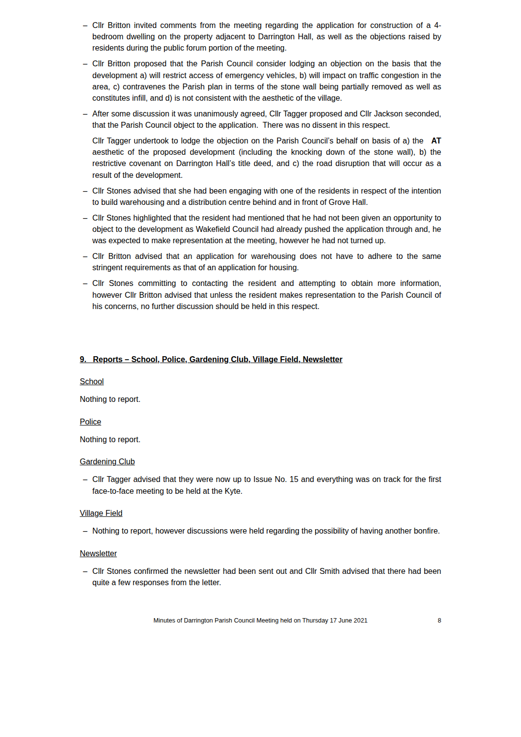Cllr Britton invited comments from the meeting regarding the application for construction of a 4-bedroom dwelling on the property adjacent to Darrington Hall, as well as the objections raised by residents during the public forum portion of the meeting.
Cllr Britton proposed that the Parish Council consider lodging an objection on the basis that the development a) will restrict access of emergency vehicles, b) will impact on traffic congestion in the area, c) contravenes the Parish plan in terms of the stone wall being partially removed as well as constitutes infill, and d) is not consistent with the aesthetic of the village.
After some discussion it was unanimously agreed, Cllr Tagger proposed and Cllr Jackson seconded, that the Parish Council object to the application. There was no dissent in this respect.
ATCllr Tagger undertook to lodge the objection on the Parish Council’s behalf on basis of a) the aesthetic of the proposed development (including the knocking down of the stone wall), b) the restrictive covenant on Darrington Hall’s title deed, and c) the road disruption that will occur as a result of the development.
Cllr Stones advised that she had been engaging with one of the residents in respect of the intention to build warehousing and a distribution centre behind and in front of Grove Hall.
Cllr Stones highlighted that the resident had mentioned that he had not been given an opportunity to object to the development as Wakefield Council had already pushed the application through and, he was expected to make representation at the meeting, however he had not turned up.
Cllr Britton advised that an application for warehousing does not have to adhere to the same stringent requirements as that of an application for housing.
Cllr Stones committing to contacting the resident and attempting to obtain more information, however Cllr Britton advised that unless the resident makes representation to the Parish Council of his concerns, no further discussion should be held in this respect.
9. Reports – School, Police, Gardening Club, Village Field, Newsletter
School
Nothing to report.
Police
Nothing to report.
Gardening Club
Cllr Tagger advised that they were now up to Issue No. 15 and everything was on track for the first face-to-face meeting to be held at the Kyte.
Village Field
Nothing to report, however discussions were held regarding the possibility of having another bonfire.
Newsletter
Cllr Stones confirmed the newsletter had been sent out and Cllr Smith advised that there had been quite a few responses from the letter.
Minutes of Darrington Parish Council Meeting held on Thursday 17 June 2021 8